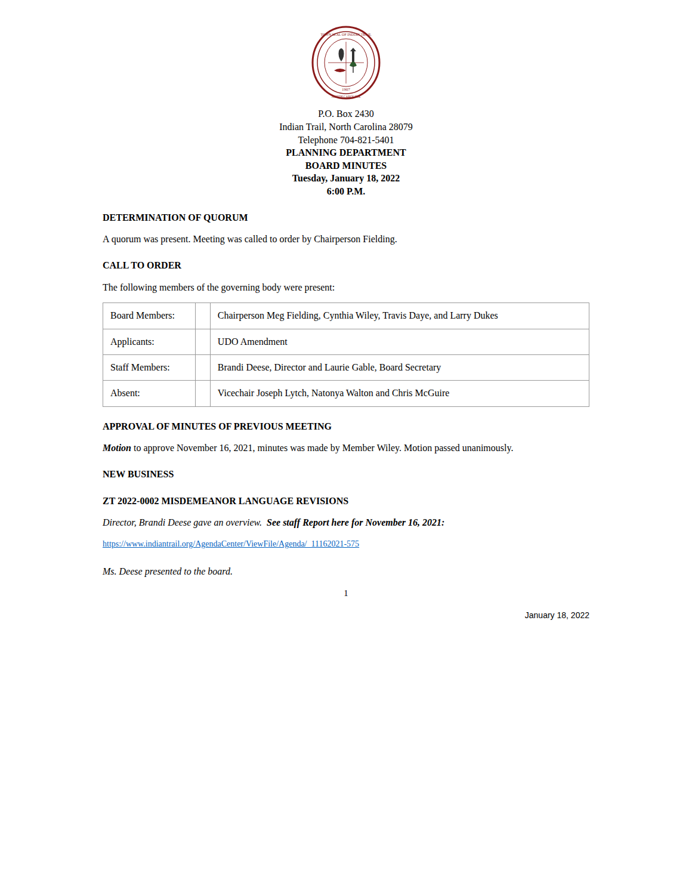1907 TOWN SEAL OF INDIAN TRAIL NORTH CAROLINA
P.O. Box 2430
Indian Trail, North Carolina 28079
Telephone 704-821-5401
PLANNING DEPARTMENT
BOARD MINUTES
Tuesday, January 18, 2022
6:00 P.M.
DETERMINATION OF QUORUM
A quorum was present. Meeting was called to order by Chairperson Fielding.
CALL TO ORDER
The following members of the governing body were present:
| Board Members: | | Chairperson Meg Fielding, Cynthia Wiley, Travis Daye, and Larry Dukes |
| Applicants: | | UDO Amendment |
| Staff Members: | | Brandi Deese, Director and Laurie Gable, Board Secretary |
| Absent: | | Vicechair Joseph Lytch, Natonya Walton and Chris McGuire |
APPROVAL OF MINUTES OF PREVIOUS MEETING
Motion to approve November 16, 2021, minutes was made by Member Wiley. Motion passed unanimously.
NEW BUSINESS
ZT 2022-0002 MISDEMEANOR LANGUAGE REVISIONS
Director, Brandi Deese gave an overview. See staff Report here for November 16, 2021:
https://www.indiantrail.org/AgendaCenter/ViewFile/Agenda/_11162021-575
Ms. Deese presented to the board.
1
January 18, 2022